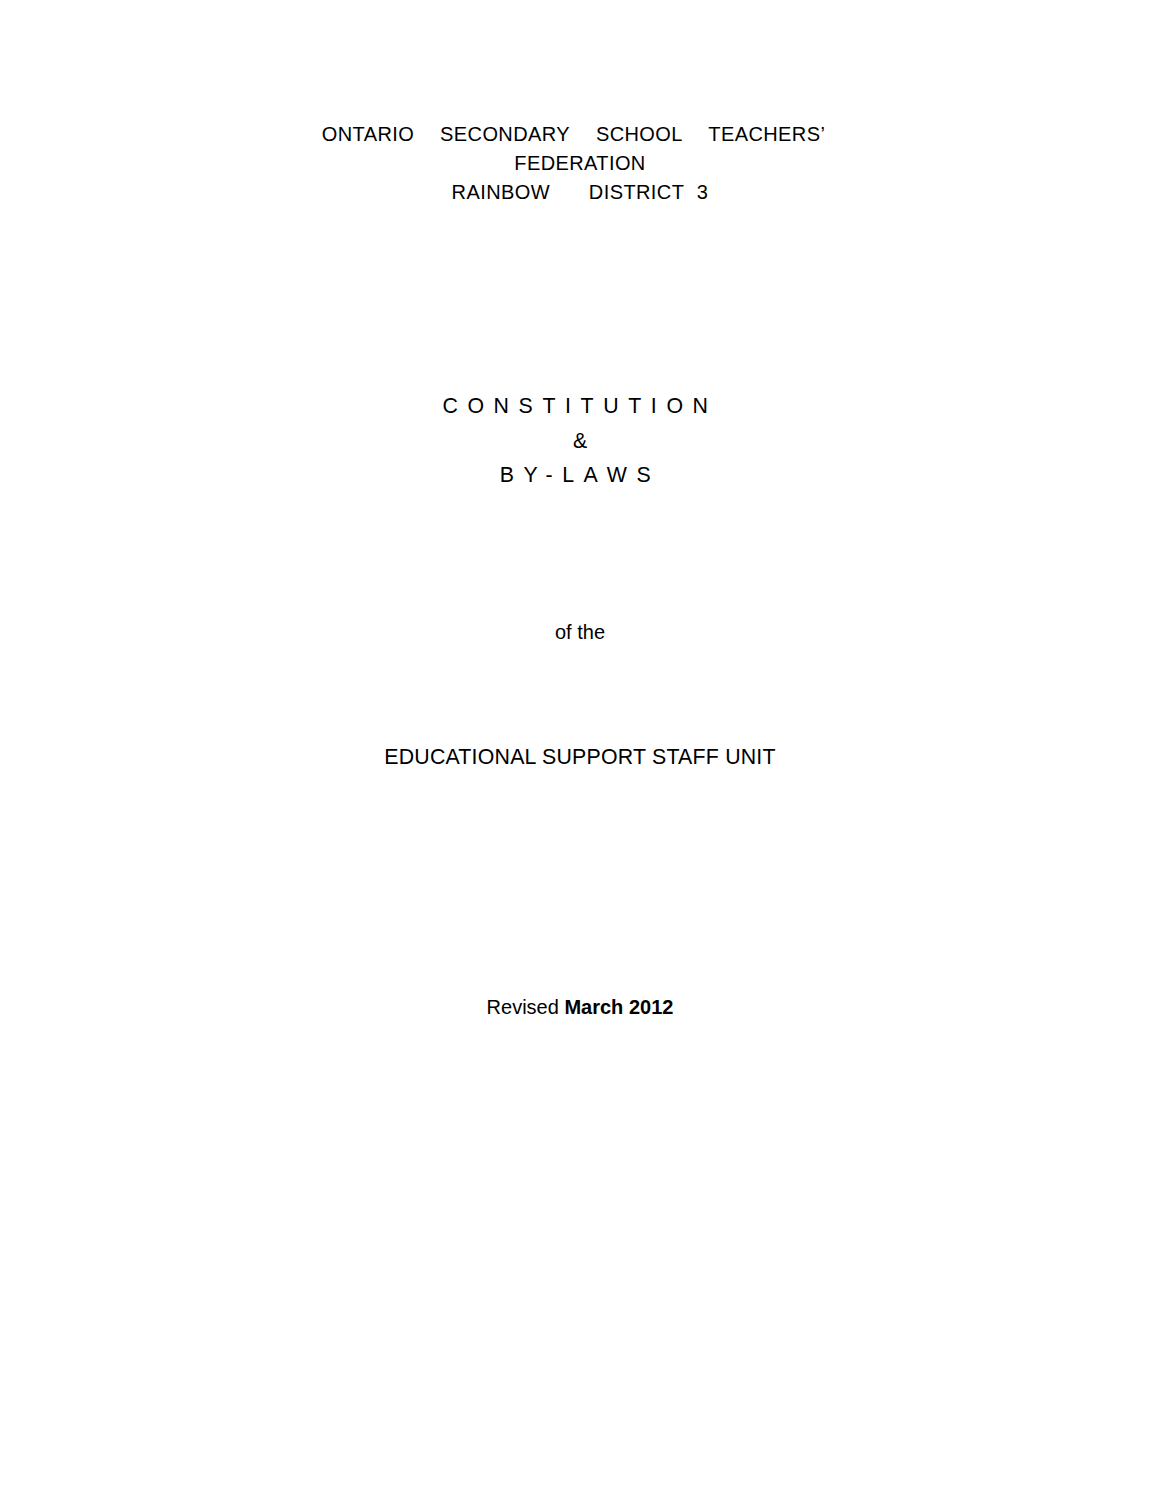ONTARIO SECONDARY SCHOOL TEACHERS’ FEDERATION
RAINBOW DISTRICT 3
CONSTITUTION
&
BY-LAWS
of the
EDUCATIONAL SUPPORT STAFF UNIT
Revised March 2012